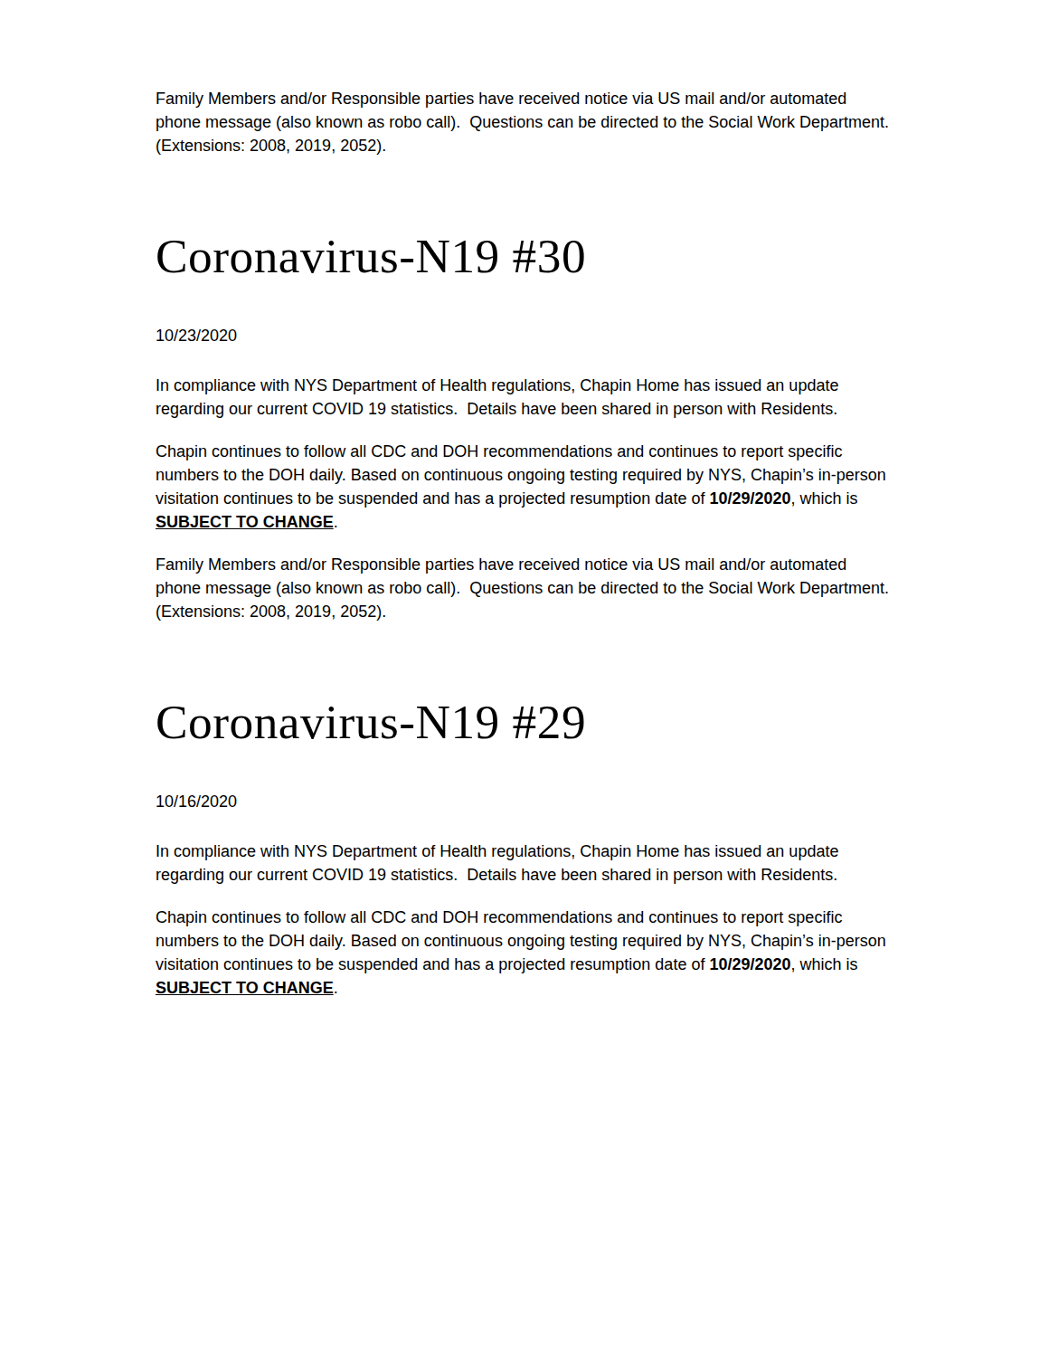Family Members and/or Responsible parties have received notice via US mail and/or automated phone message (also known as robo call). Questions can be directed to the Social Work Department. (Extensions: 2008, 2019, 2052).
Coronavirus-N19 #30
10/23/2020
In compliance with NYS Department of Health regulations, Chapin Home has issued an update regarding our current COVID 19 statistics. Details have been shared in person with Residents.
Chapin continues to follow all CDC and DOH recommendations and continues to report specific numbers to the DOH daily. Based on continuous ongoing testing required by NYS, Chapin’s in-person visitation continues to be suspended and has a projected resumption date of 10/29/2020, which is SUBJECT TO CHANGE.
Family Members and/or Responsible parties have received notice via US mail and/or automated phone message (also known as robo call). Questions can be directed to the Social Work Department. (Extensions: 2008, 2019, 2052).
Coronavirus-N19 #29
10/16/2020
In compliance with NYS Department of Health regulations, Chapin Home has issued an update regarding our current COVID 19 statistics. Details have been shared in person with Residents.
Chapin continues to follow all CDC and DOH recommendations and continues to report specific numbers to the DOH daily. Based on continuous ongoing testing required by NYS, Chapin’s in-person visitation continues to be suspended and has a projected resumption date of 10/29/2020, which is SUBJECT TO CHANGE.